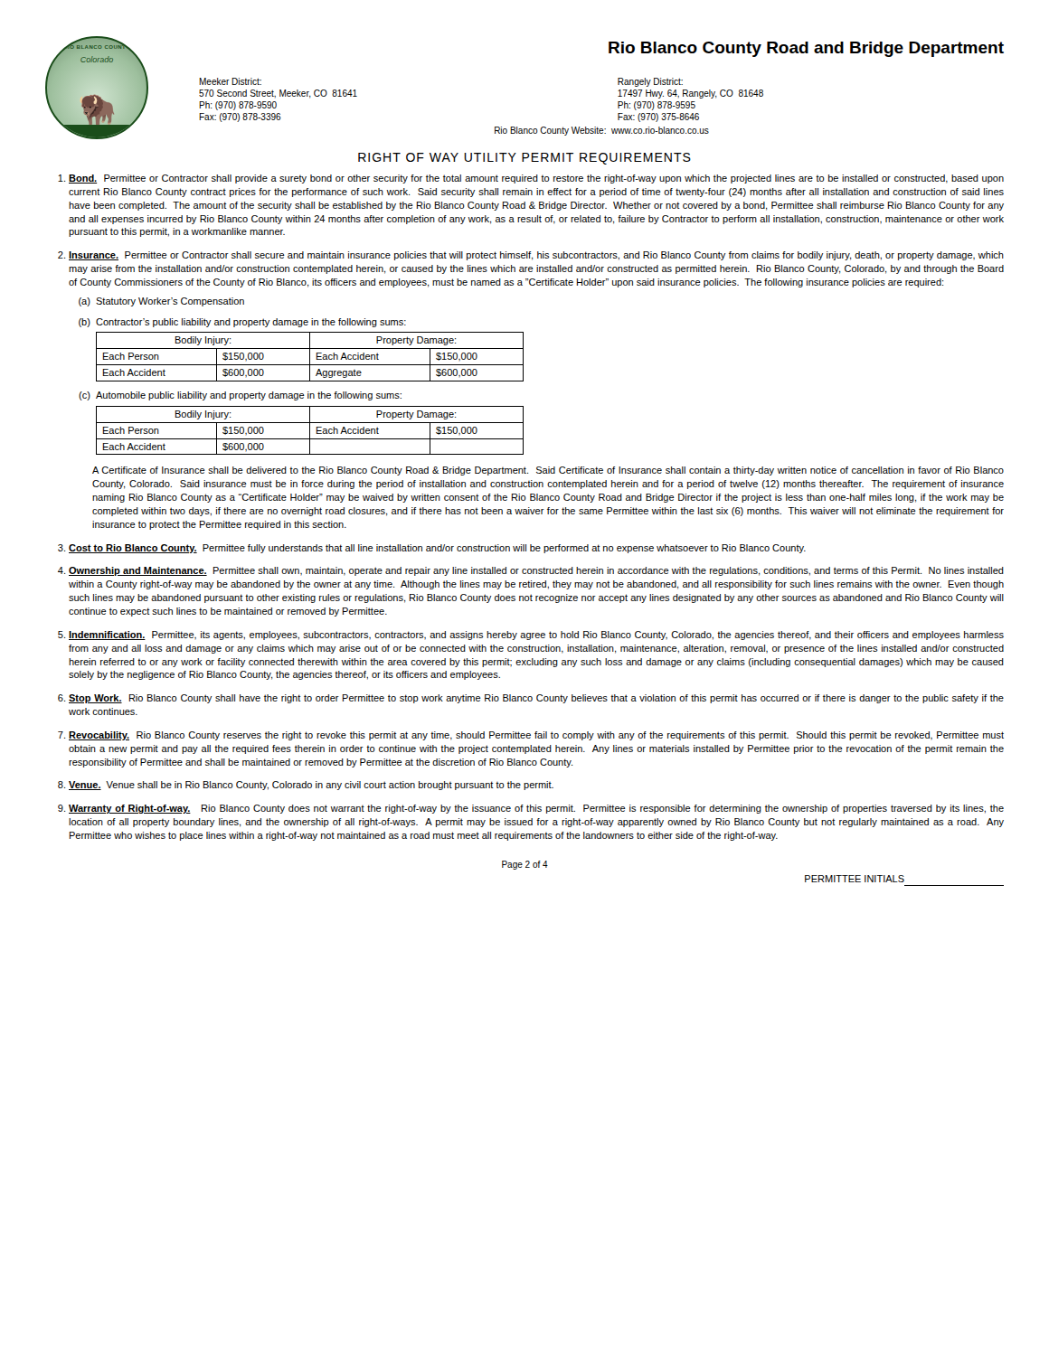RIO BLANCO COUNTY
Colorado
🦬
Rio Blanco County Road and Bridge Department
| Meeker District: 570 Second Street, Meeker, CO 81641 Ph: (970) 878-9590 Fax: (970) 878-3396 | Rangely District: 17497 Hwy. 64, Rangely, CO 81648 Ph: (970) 878-9595 Fax: (970) 375-8646 |
Rio Blanco County Website: www.co.rio-blanco.co.us
RIGHT OF WAY UTILITY PERMIT REQUIREMENTS
Bond. Permittee or Contractor shall provide a surety bond or other security for the total amount required to restore the right-of-way upon which the projected lines are to be installed or constructed, based upon current Rio Blanco County contract prices for the performance of such work. Said security shall remain in effect for a period of time of twenty-four (24) months after all installation and construction of said lines have been completed. The amount of the security shall be established by the Rio Blanco County Road & Bridge Director. Whether or not covered by a bond, Permittee shall reimburse Rio Blanco County for any and all expenses incurred by Rio Blanco County within 24 months after completion of any work, as a result of, or related to, failure by Contractor to perform all installation, construction, maintenance or other work pursuant to this permit, in a workmanlike manner.
Insurance. Permittee or Contractor shall secure and maintain insurance policies that will protect himself, his subcontractors, and Rio Blanco County from claims for bodily injury, death, or property damage, which may arise from the installation and/or construction contemplated herein, or caused by the lines which are installed and/or constructed as permitted herein. Rio Blanco County, Colorado, by and through the Board of County Commissioners of the County of Rio Blanco, its officers and employees, must be named as a ”Certificate Holder” upon said insurance policies. The following insurance policies are required:
Statutory Worker’s Compensation
Contractor’s public liability and property damage in the following sums:
| Bodily Injury: | Property Damage: |
| --- | --- |
| Each Person | $150,000 | Each Accident | $150,000 |
| Each Accident | $600,000 | Aggregate | $600,000 |
Automobile public liability and property damage in the following sums:
| Bodily Injury: | Property Damage: |
| --- | --- |
| Each Person | $150,000 | Each Accident | $150,000 |
| Each Accident | $600,000 | | |
A Certificate of Insurance shall be delivered to the Rio Blanco County Road & Bridge Department. Said Certificate of Insurance shall contain a thirty-day written notice of cancellation in favor of Rio Blanco County, Colorado. Said insurance must be in force during the period of installation and construction contemplated herein and for a period of twelve (12) months thereafter. The requirement of insurance naming Rio Blanco County as a “Certificate Holder” may be waived by written consent of the Rio Blanco County Road and Bridge Director if the project is less than one-half miles long, if the work may be completed within two days, if there are no overnight road closures, and if there has not been a waiver for the same Permittee within the last six (6) months. This waiver will not eliminate the requirement for insurance to protect the Permittee required in this section.
Cost to Rio Blanco County. Permittee fully understands that all line installation and/or construction will be performed at no expense whatsoever to Rio Blanco County.
Ownership and Maintenance. Permittee shall own, maintain, operate and repair any line installed or constructed herein in accordance with the regulations, conditions, and terms of this Permit. No lines installed within a County right-of-way may be abandoned by the owner at any time. Although the lines may be retired, they may not be abandoned, and all responsibility for such lines remains with the owner. Even though such lines may be abandoned pursuant to other existing rules or regulations, Rio Blanco County does not recognize nor accept any lines designated by any other sources as abandoned and Rio Blanco County will continue to expect such lines to be maintained or removed by Permittee.
Indemnification. Permittee, its agents, employees, subcontractors, contractors, and assigns hereby agree to hold Rio Blanco County, Colorado, the agencies thereof, and their officers and employees harmless from any and all loss and damage or any claims which may arise out of or be connected with the construction, installation, maintenance, alteration, removal, or presence of the lines installed and/or constructed herein referred to or any work or facility connected therewith within the area covered by this permit; excluding any such loss and damage or any claims (including consequential damages) which may be caused solely by the negligence of Rio Blanco County, the agencies thereof, or its officers and employees.
Stop Work. Rio Blanco County shall have the right to order Permittee to stop work anytime Rio Blanco County believes that a violation of this permit has occurred or if there is danger to the public safety if the work continues.
Revocability. Rio Blanco County reserves the right to revoke this permit at any time, should Permittee fail to comply with any of the requirements of this permit. Should this permit be revoked, Permittee must obtain a new permit and pay all the required fees therein in order to continue with the project contemplated herein. Any lines or materials installed by Permittee prior to the revocation of the permit remain the responsibility of Permittee and shall be maintained or removed by Permittee at the discretion of Rio Blanco County.
Venue. Venue shall be in Rio Blanco County, Colorado in any civil court action brought pursuant to the permit.
Warranty of Right-of-way. Rio Blanco County does not warrant the right-of-way by the issuance of this permit. Permittee is responsible for determining the ownership of properties traversed by its lines, the location of all property boundary lines, and the ownership of all right-of-ways. A permit may be issued for a right-of-way apparently owned by Rio Blanco County but not regularly maintained as a road. Any Permittee who wishes to place lines within a right-of-way not maintained as a road must meet all requirements of the landowners to either side of the right-of-way.
Page 2 of 4
PERMITTEE INITIALS